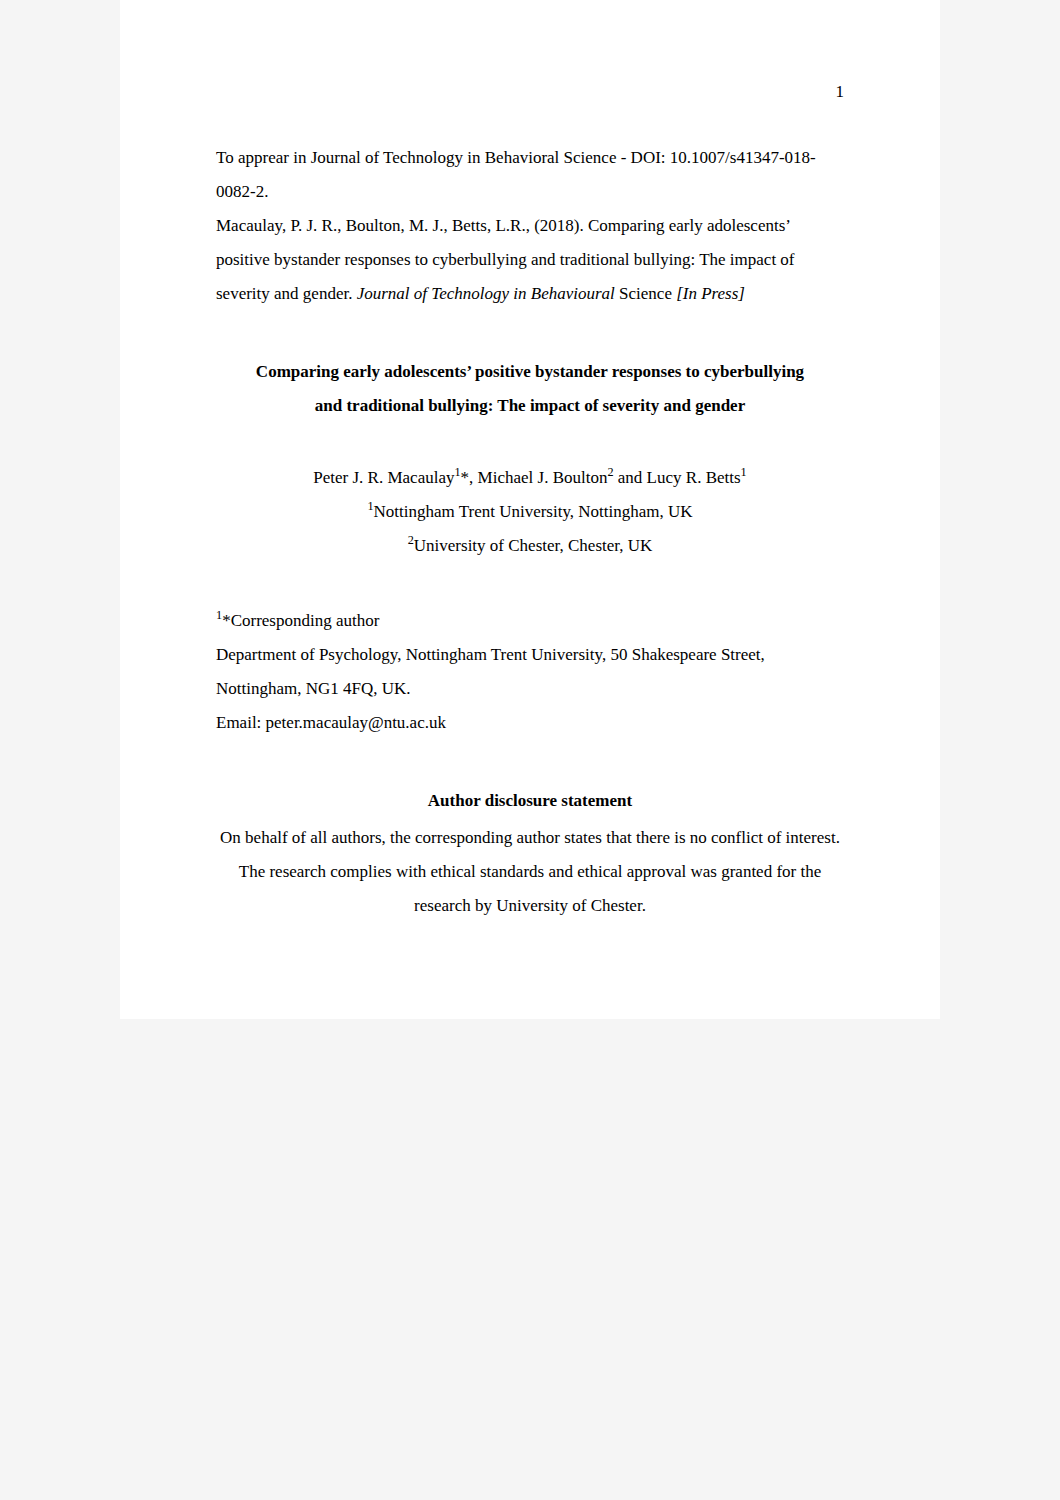1
To apprear in Journal of Technology in Behavioral Science - DOI: 10.1007/s41347-018-0082-2.
Macaulay, P. J. R., Boulton, M. J., Betts, L.R., (2018). Comparing early adolescents’ positive bystander responses to cyberbullying and traditional bullying: The impact of severity and gender. Journal of Technology in Behavioural Science [In Press]
Comparing early adolescents’ positive bystander responses to cyberbullying and traditional bullying: The impact of severity and gender
Peter J. R. Macaulay1*, Michael J. Boulton2 and Lucy R. Betts1
1Nottingham Trent University, Nottingham, UK
2University of Chester, Chester, UK
1*Corresponding author
Department of Psychology, Nottingham Trent University, 50 Shakespeare Street, Nottingham, NG1 4FQ, UK.
Email: peter.macaulay@ntu.ac.uk
Author disclosure statement
On behalf of all authors, the corresponding author states that there is no conflict of interest. The research complies with ethical standards and ethical approval was granted for the research by University of Chester.